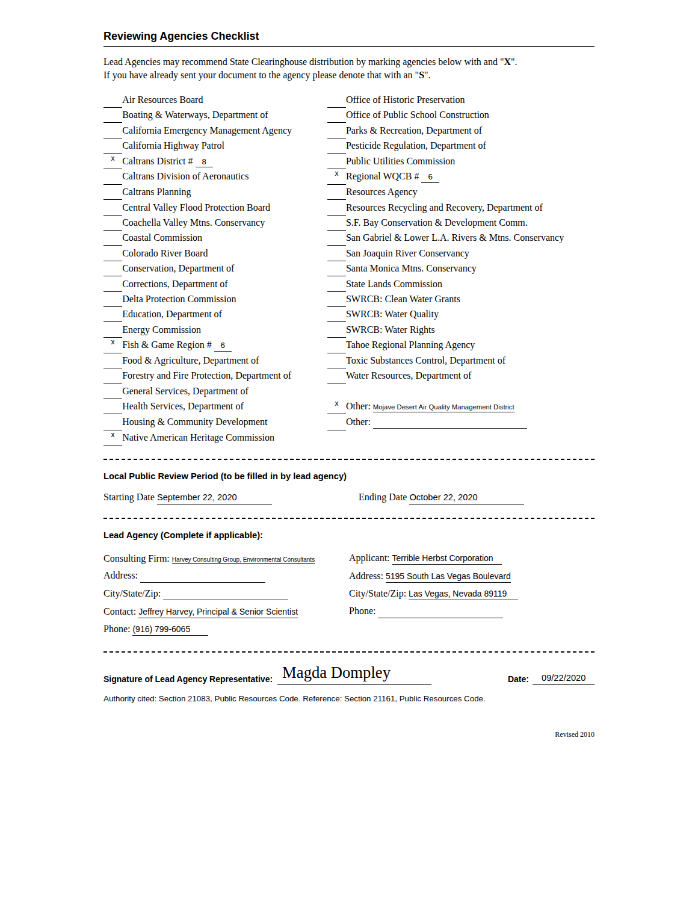Reviewing Agencies Checklist
Lead Agencies may recommend State Clearinghouse distribution by marking agencies below with and "X".
If you have already sent your document to the agency please denote that with an "S".
| | Air Resources Board | | | Office of Historic Preservation |
| | Boating & Waterways, Department of | | | Office of Public School Construction |
| | California Emergency Management Agency | | | Parks & Recreation, Department of |
| | California Highway Patrol | | | Pesticide Regulation, Department of |
| x | Caltrans District # 8 | | | Public Utilities Commission |
| | Caltrans Division of Aeronautics | | x | Regional WQCB # 6 |
| | Caltrans Planning | | | Resources Agency |
| | Central Valley Flood Protection Board | | | Resources Recycling and Recovery, Department of |
| | Coachella Valley Mtns. Conservancy | | | S.F. Bay Conservation & Development Comm. |
| | Coastal Commission | | | San Gabriel & Lower L.A. Rivers & Mtns. Conservancy |
| | Colorado River Board | | | San Joaquin River Conservancy |
| | Conservation, Department of | | | Santa Monica Mtns. Conservancy |
| | Corrections, Department of | | | State Lands Commission |
| | Delta Protection Commission | | | SWRCB: Clean Water Grants |
| | Education, Department of | | | SWRCB: Water Quality |
| | Energy Commission | | | SWRCB: Water Rights |
| x | Fish & Game Region # 6 | | | Tahoe Regional Planning Agency |
| | Food & Agriculture, Department of | | | Toxic Substances Control, Department of |
| | Forestry and Fire Protection, Department of | | | Water Resources, Department of |
| | General Services, Department of | | | |
| | Health Services, Department of | | x | Other: Mojave Desert Air Quality Management District |
| | Housing & Community Development | | | Other: |
| x | Native American Heritage Commission | | | |
Local Public Review Period (to be filled in by lead agency)
Starting Date September 22, 2020
Ending Date October 22, 2020
Lead Agency (Complete if applicable):
| Consulting Firm: Harvey Consulting Group, Environmental Consultants | Applicant: Terrible Herbst Corporation |
| Address: | Address: 5195 South Las Vegas Boulevard |
| City/State/Zip: | City/State/Zip: Las Vegas, Nevada 89119 |
| Contact: Jeffrey Harvey, Principal & Senior Scientist | Phone: |
| Phone: (916) 799-6065 | |
Signature of Lead Agency Representative: Magda Dompley
Date: 09/22/2020
Authority cited: Section 21083, Public Resources Code. Reference: Section 21161, Public Resources Code.
Revised 2010